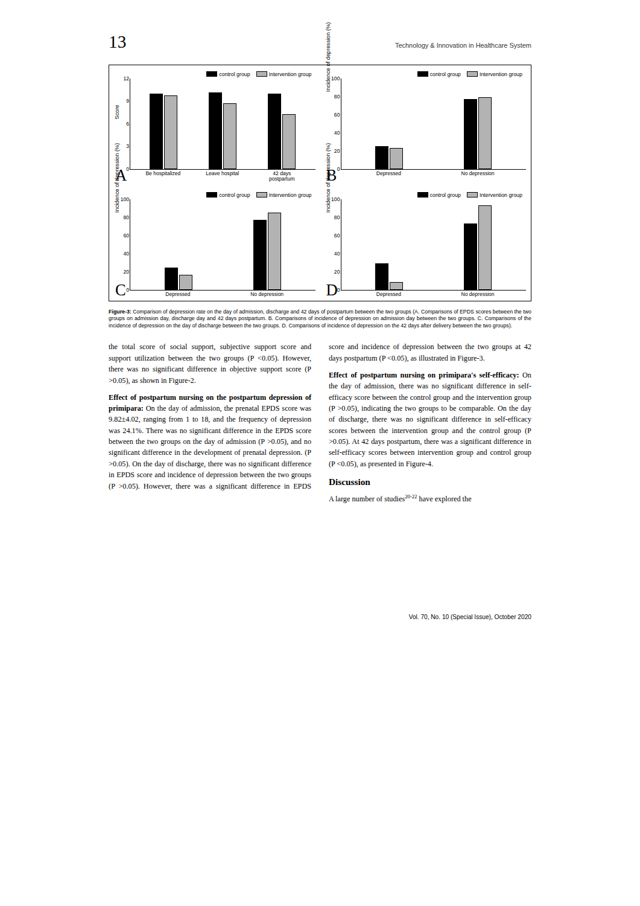13
Technology & Innovation in Healthcare System
control group
Intervention group
Score
12 9 6 3 0
Be hospitalized Leave hospital 42 days
postpartum
A
control group
Intervention group
Incidence of depression (%)
100 80 60 40 20 0
Depressed No depression
B
control group
Intervention group
Incidence of depression (%)
100 80 60 40 20 0
Depressed No depression
C
control group
Intervention group
Incidence of depression (%)
100 80 60 40 20 0
Depressed No depression
D
Figure-3: Comparison of depression rate on the day of admission, discharge and 42 days of postpartum between the two groups (A. Comparisons of EPDS scores between the two groups on admission day, discharge day and 42 days postpartum. B. Comparisons of incidence of depression on admission day between the two groups. C. Comparisons of the incidence of depression on the day of discharge between the two groups. D. Comparisons of incidence of depression on the 42 days after delivery between the two groups).
the total score of social support, subjective support score and support utilization between the two groups (P <0.05). However, there was no significant difference in objective support score (P >0.05), as shown in Figure-2.
Effect of postpartum nursing on the postpartum depression of primipara: On the day of admission, the prenatal EPDS score was 9.82±4.02, ranging from 1 to 18, and the frequency of depression was 24.1%. There was no significant difference in the EPDS score between the two groups on the day of admission (P >0.05), and no significant difference in the development of prenatal depression. (P >0.05). On the day of discharge, there was no significant difference in EPDS score and incidence of depression between the two groups (P >0.05). However, there was a significant difference in EPDS score and incidence of depression between the two groups at 42 days postpartum (P <0.05), as illustrated in Figure-3.
Effect of postpartum nursing on primipara's self-efficacy: On the day of admission, there was no significant difference in self-efficacy score between the control group and the intervention group (P >0.05), indicating the two groups to be comparable. On the day of discharge, there was no significant difference in self-efficacy scores between the intervention group and the control group (P >0.05). At 42 days postpartum, there was a significant difference in self-efficacy scores between intervention group and control group (P <0.05), as presented in Figure-4.
Discussion
A large number of studies20-22 have explored the
Vol. 70, No. 10 (Special Issue), October 2020